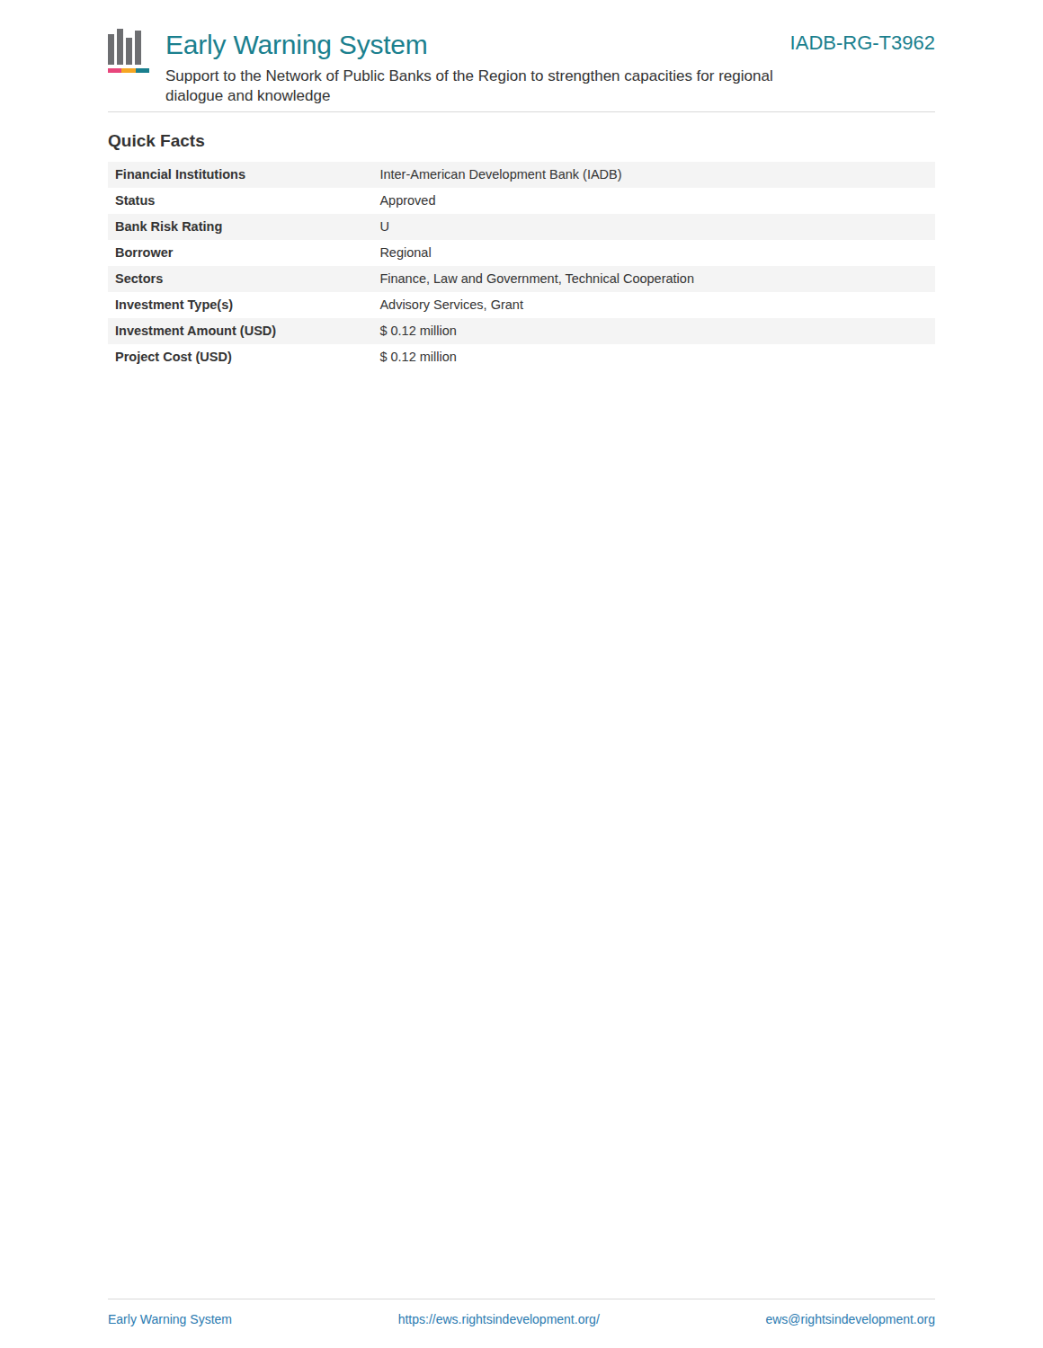Early Warning System
Support to the Network of Public Banks of the Region to strengthen capacities for regional dialogue and knowledge
IADB-RG-T3962
Quick Facts
| Financial Institutions | Inter-American Development Bank (IADB) |
| Status | Approved |
| Bank Risk Rating | U |
| Borrower | Regional |
| Sectors | Finance, Law and Government, Technical Cooperation |
| Investment Type(s) | Advisory Services, Grant |
| Investment Amount (USD) | $ 0.12 million |
| Project Cost (USD) | $ 0.12 million |
Early Warning System
https://ews.rightsindevelopment.org/
ews@rightsindevelopment.org